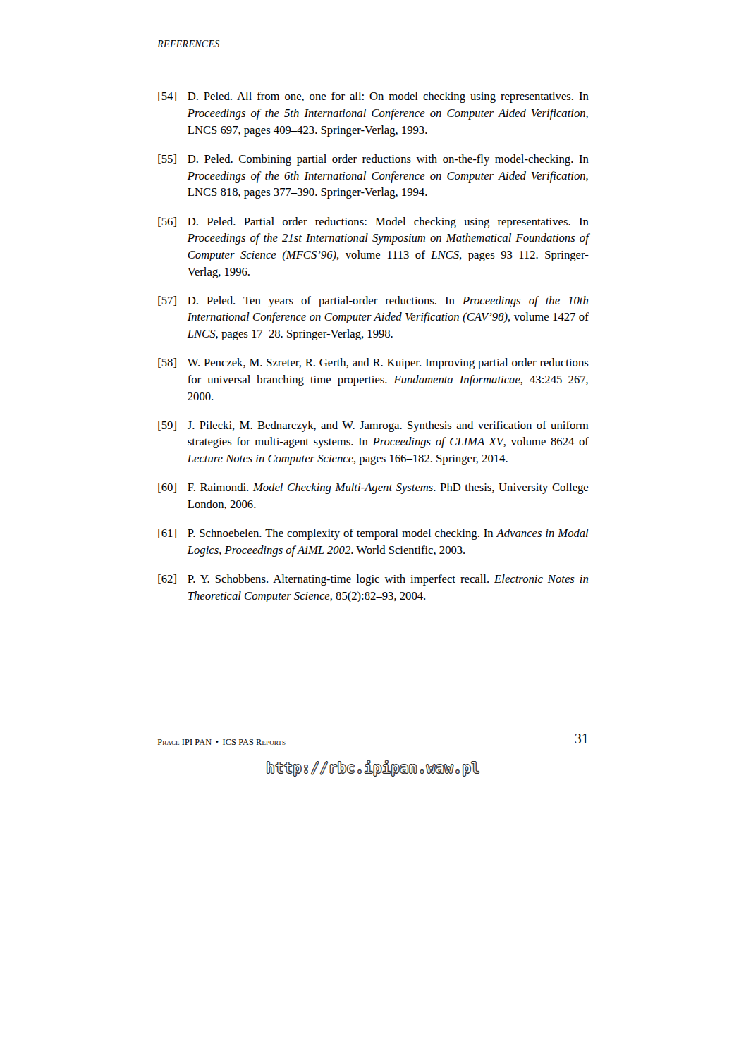REFERENCES
[54] D. Peled. All from one, one for all: On model checking using representatives. In Proceedings of the 5th International Conference on Computer Aided Verification, LNCS 697, pages 409–423. Springer-Verlag, 1993.
[55] D. Peled. Combining partial order reductions with on-the-fly model-checking. In Proceedings of the 6th International Conference on Computer Aided Verification, LNCS 818, pages 377–390. Springer-Verlag, 1994.
[56] D. Peled. Partial order reductions: Model checking using representatives. In Proceedings of the 21st International Symposium on Mathematical Foundations of Computer Science (MFCS’96), volume 1113 of LNCS, pages 93–112. Springer-Verlag, 1996.
[57] D. Peled. Ten years of partial-order reductions. In Proceedings of the 10th International Conference on Computer Aided Verification (CAV’98), volume 1427 of LNCS, pages 17–28. Springer-Verlag, 1998.
[58] W. Penczek, M. Szreter, R. Gerth, and R. Kuiper. Improving partial order reductions for universal branching time properties. Fundamenta Informaticae, 43:245–267, 2000.
[59] J. Pilecki, M. Bednarczyk, and W. Jamroga. Synthesis and verification of uniform strategies for multi-agent systems. In Proceedings of CLIMA XV, volume 8624 of Lecture Notes in Computer Science, pages 166–182. Springer, 2014.
[60] F. Raimondi. Model Checking Multi-Agent Systems. PhD thesis, University College London, 2006.
[61] P. Schnoebelen. The complexity of temporal model checking. In Advances in Modal Logics, Proceedings of AiML 2002. World Scientific, 2003.
[62] P. Y. Schobbens. Alternating-time logic with imperfect recall. Electronic Notes in Theoretical Computer Science, 85(2):82–93, 2004.
Prace IPI PAN•ICS PAS Reports
31
http://rbc.ipipan.waw.pl